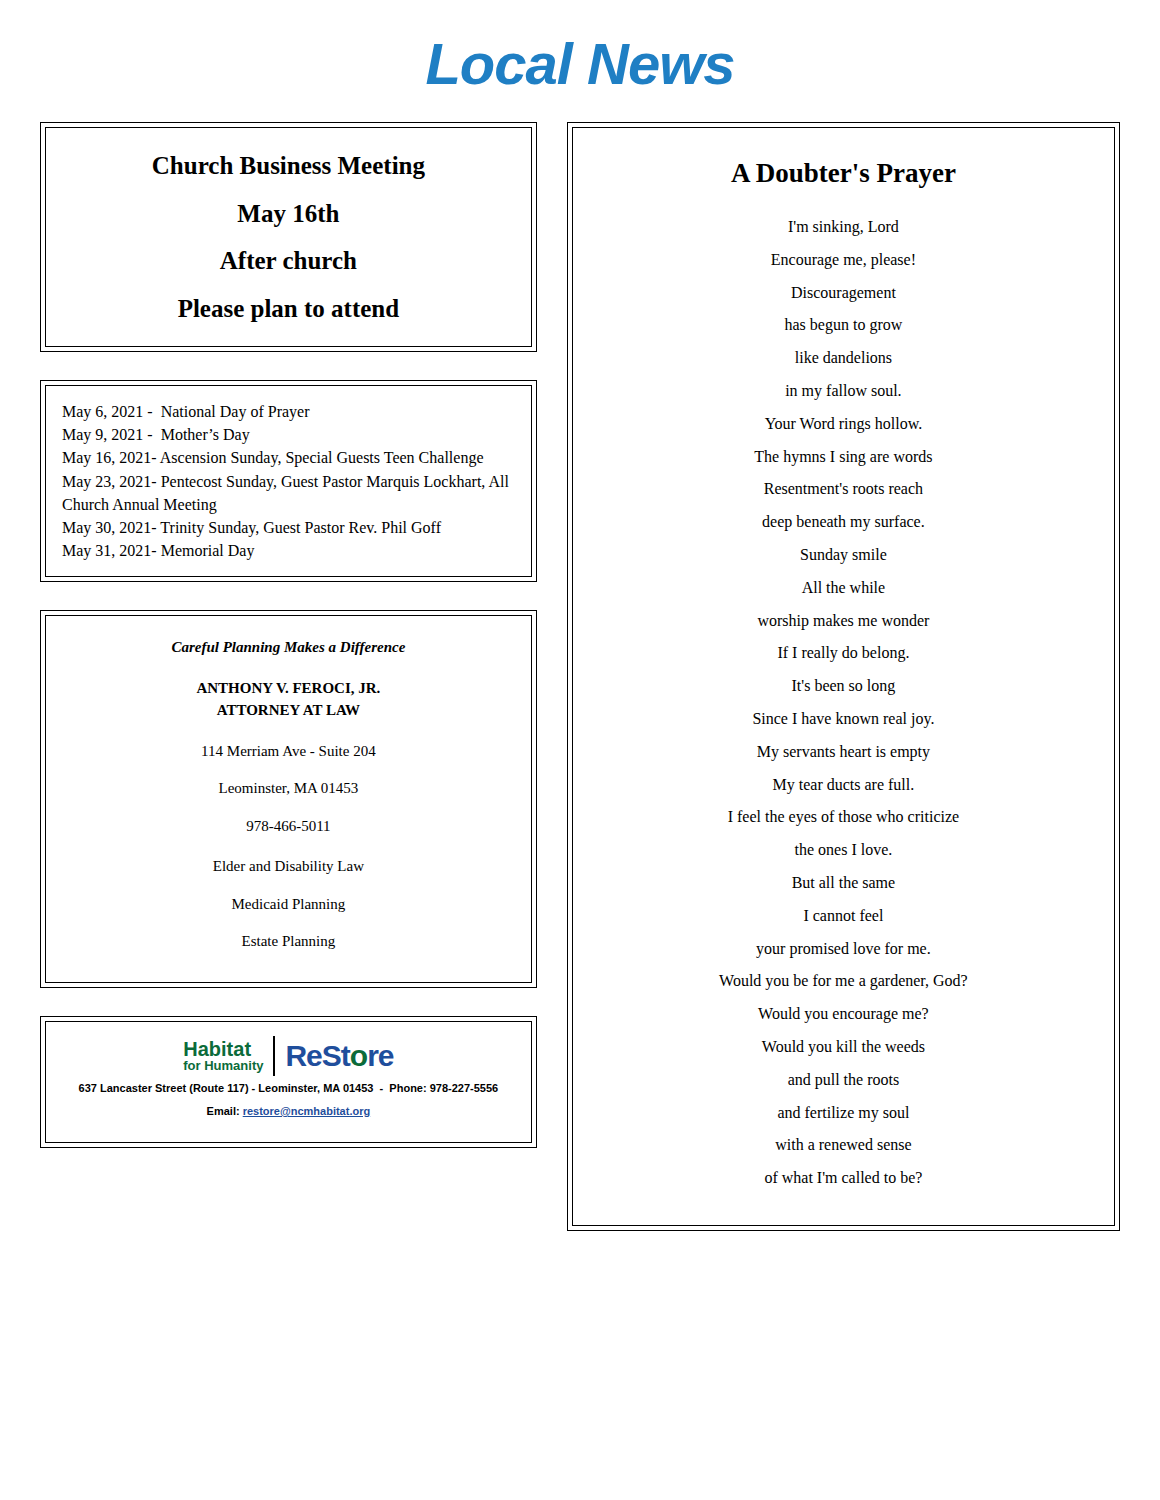Local News
Church Business Meeting
May 16th
After church
Please plan to attend
May 6, 2021 - National Day of Prayer
May 9, 2021 - Mother’s Day
May 16, 2021- Ascension Sunday, Special Guests Teen Challenge
May 23, 2021- Pentecost Sunday, Guest Pastor Marquis Lockhart, All Church Annual Meeting
May 30, 2021- Trinity Sunday, Guest Pastor Rev. Phil Goff
May 31, 2021- Memorial Day
Careful Planning Makes a Difference
ANTHONY V. FEROCI, JR.
ATTORNEY AT LAW
114 Merriam Ave - Suite 204
Leominster, MA 01453
978-466-5011
Elder and Disability Law
Medicaid Planning
Estate Planning
Habitatfor Humanity
ReStore
637 Lancaster Street (Route 117) - Leominster, MA 01453 - Phone: 978-227-5556
Email: restore@ncmhabitat.org
A Doubter's Prayer
I'm sinking, Lord
Encourage me, please!
Discouragement
has begun to grow
like dandelions
in my fallow soul.
Your Word rings hollow.
The hymns I sing are words
Resentment's roots reach
deep beneath my surface.
Sunday smile
All the while
worship makes me wonder
If I really do belong.
It's been so long
Since I have known real joy.
My servants heart is empty
My tear ducts are full.
I feel the eyes of those who criticize
the ones I love.
But all the same
I cannot feel
your promised love for me.
Would you be for me a gardener, God?
Would you encourage me?
Would you kill the weeds
and pull the roots
and fertilize my soul
with a renewed sense
of what I'm called to be?